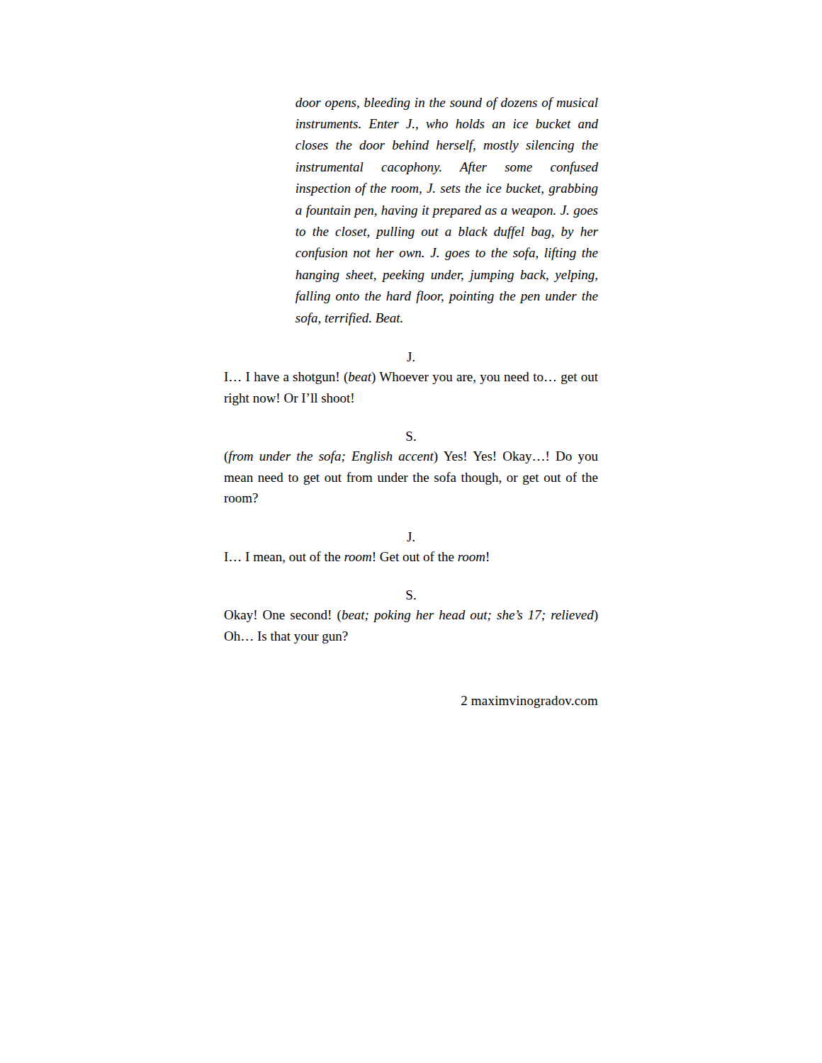door opens, bleeding in the sound of dozens of musical instruments. Enter J., who holds an ice bucket and closes the door behind herself, mostly silencing the instrumental cacophony. After some confused inspection of the room, J. sets the ice bucket, grabbing a fountain pen, having it prepared as a weapon. J. goes to the closet, pulling out a black duffel bag, by her confusion not her own. J. goes to the sofa, lifting the hanging sheet, peeking under, jumping back, yelping, falling onto the hard floor, pointing the pen under the sofa, terrified. Beat.
J.
I… I have a shotgun! (beat) Whoever you are, you need to… get out right now! Or I’ll shoot!
S.
(from under the sofa; English accent) Yes! Yes! Okay…! Do you mean need to get out from under the sofa though, or get out of the room?
J.
I… I mean, out of the room! Get out of the room!
S.
Okay! One second! (beat; poking her head out; she’s 17; relieved) Oh… Is that your gun?
2 maximvinogradov.com